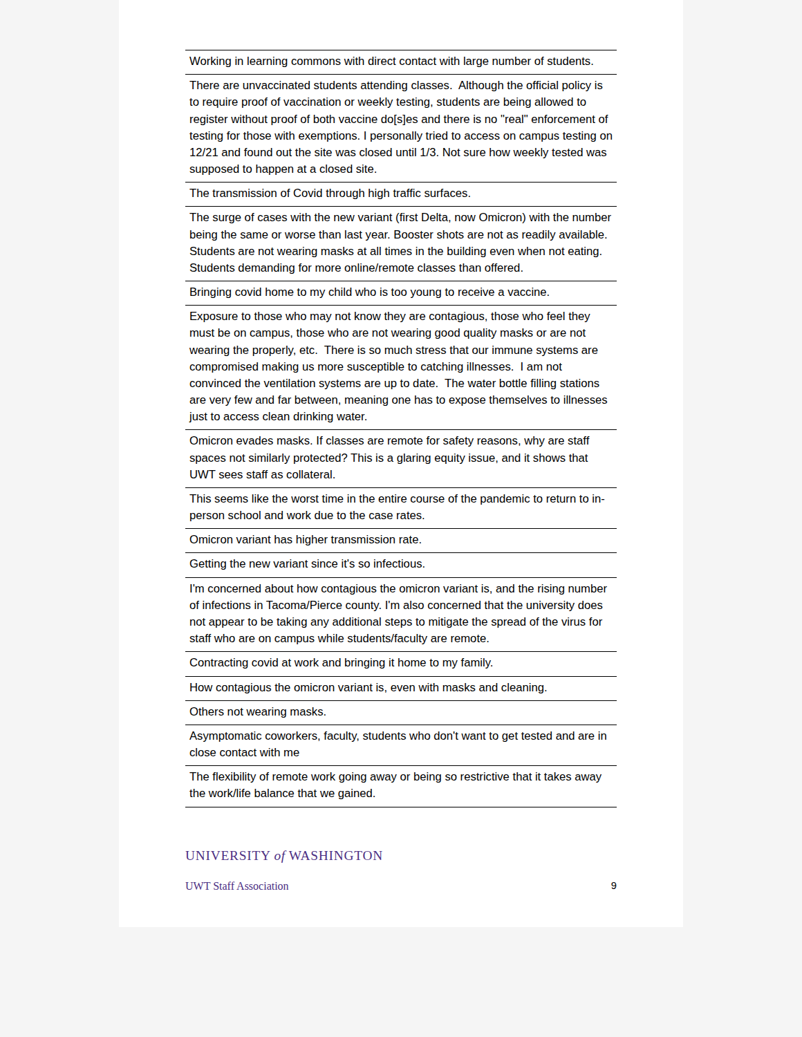| Working in learning commons with direct contact with large number of students. |
| There are unvaccinated students attending classes. Although the official policy is to require proof of vaccination or weekly testing, students are being allowed to register without proof of both vaccine do[s]es and there is no "real" enforcement of testing for those with exemptions. I personally tried to access on campus testing on 12/21 and found out the site was closed until 1/3. Not sure how weekly tested was supposed to happen at a closed site. |
| The transmission of Covid through high traffic surfaces. |
| The surge of cases with the new variant (first Delta, now Omicron) with the number being the same or worse than last year. Booster shots are not as readily available. Students are not wearing masks at all times in the building even when not eating. Students demanding for more online/remote classes than offered. |
| Bringing covid home to my child who is too young to receive a vaccine. |
| Exposure to those who may not know they are contagious, those who feel they must be on campus, those who are not wearing good quality masks or are not wearing the properly, etc. There is so much stress that our immune systems are compromised making us more susceptible to catching illnesses. I am not convinced the ventilation systems are up to date. The water bottle filling stations are very few and far between, meaning one has to expose themselves to illnesses just to access clean drinking water. |
| Omicron evades masks. If classes are remote for safety reasons, why are staff spaces not similarly protected? This is a glaring equity issue, and it shows that UWT sees staff as collateral. |
| This seems like the worst time in the entire course of the pandemic to return to in-person school and work due to the case rates. |
| Omicron variant has higher transmission rate. |
| Getting the new variant since it's so infectious. |
| I'm concerned about how contagious the omicron variant is, and the rising number of infections in Tacoma/Pierce county. I'm also concerned that the university does not appear to be taking any additional steps to mitigate the spread of the virus for staff who are on campus while students/faculty are remote. |
| Contracting covid at work and bringing it home to my family. |
| How contagious the omicron variant is, even with masks and cleaning. |
| Others not wearing masks. |
| Asymptomatic coworkers, faculty, students who don't want to get tested and are in close contact with me |
| The flexibility of remote work going away or being so restrictive that it takes away the work/life balance that we gained. |
University of Washington
UWT Staff Association
9